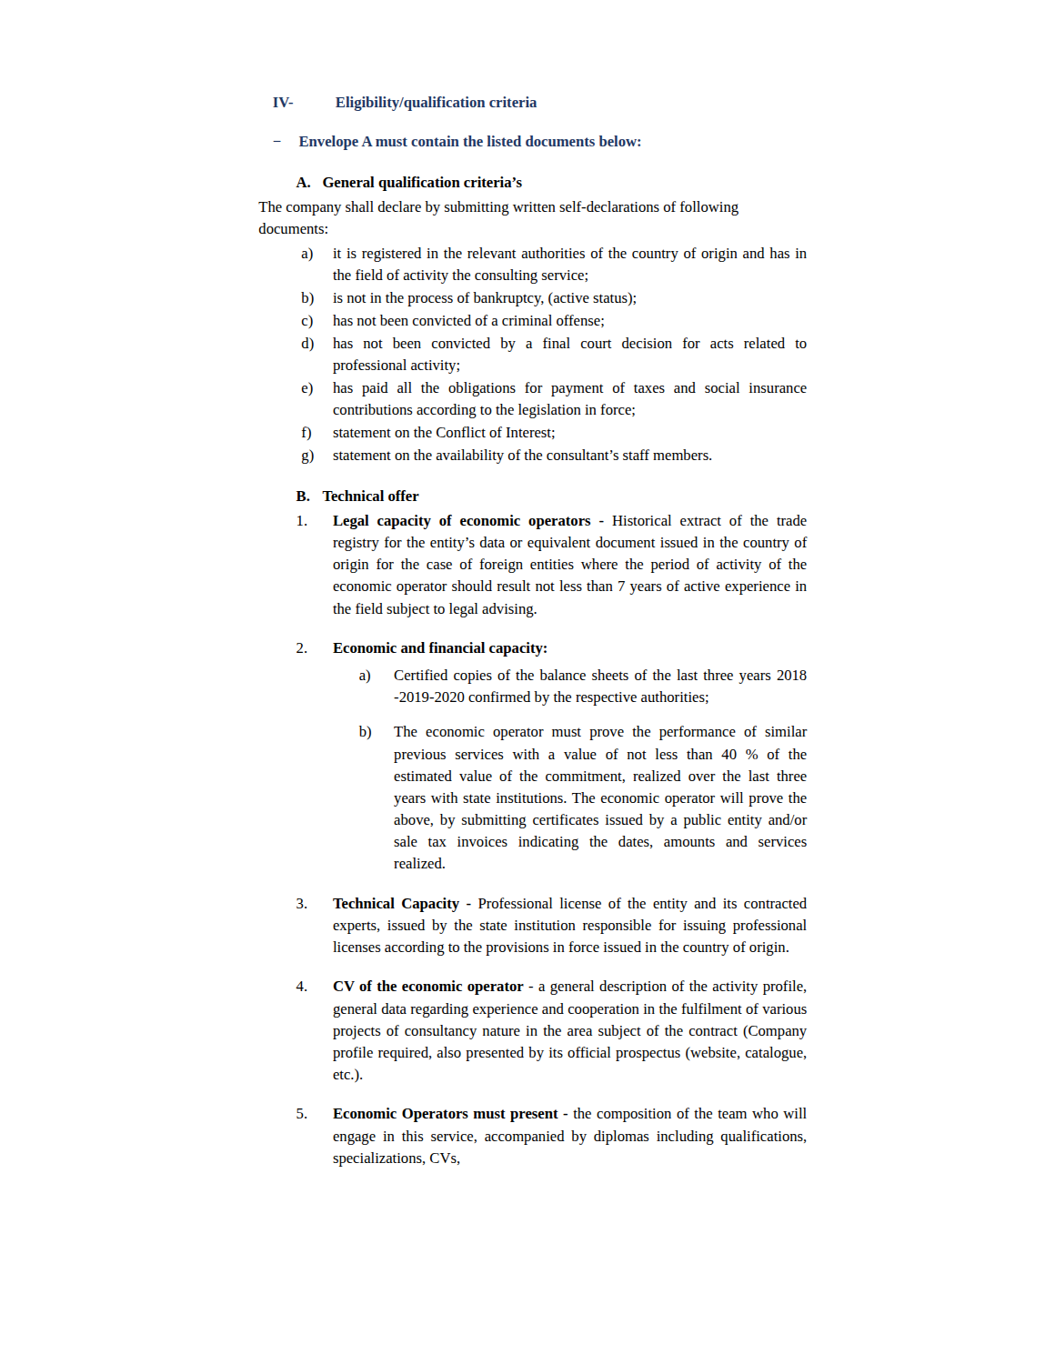IV-Eligibility/qualification criteria
−Envelope A must contain the listed documents below:
A. General qualification criteria’s
The company shall declare by submitting written self-declarations of following documents:
a) it is registered in the relevant authorities of the country of origin and has in the field of activity the consulting service;
b) is not in the process of bankruptcy, (active status);
c) has not been convicted of a criminal offense;
d) has not been convicted by a final court decision for acts related to professional activity;
e) has paid all the obligations for payment of taxes and social insurance contributions according to the legislation in force;
f) statement on the Conflict of Interest;
g) statement on the availability of the consultant’s staff members.
B. Technical offer
1. Legal capacity of economic operators - Historical extract of the trade registry for the entity’s data or equivalent document issued in the country of origin for the case of foreign entities where the period of activity of the economic operator should result not less than 7 years of active experience in the field subject to legal advising.
2. Economic and financial capacity:
a) Certified copies of the balance sheets of the last three years 2018 -2019-2020 confirmed by the respective authorities;
b) The economic operator must prove the performance of similar previous services with a value of not less than 40 % of the estimated value of the commitment, realized over the last three years with state institutions. The economic operator will prove the above, by submitting certificates issued by a public entity and/or sale tax invoices indicating the dates, amounts and services realized.
3. Technical Capacity - Professional license of the entity and its contracted experts, issued by the state institution responsible for issuing professional licenses according to the provisions in force issued in the country of origin.
4. CV of the economic operator - a general description of the activity profile, general data regarding experience and cooperation in the fulfilment of various projects of consultancy nature in the area subject of the contract (Company profile required, also presented by its official prospectus (website, catalogue, etc.).
5. Economic Operators must present - the composition of the team who will engage in this service, accompanied by diplomas including qualifications, specializations, CVs,